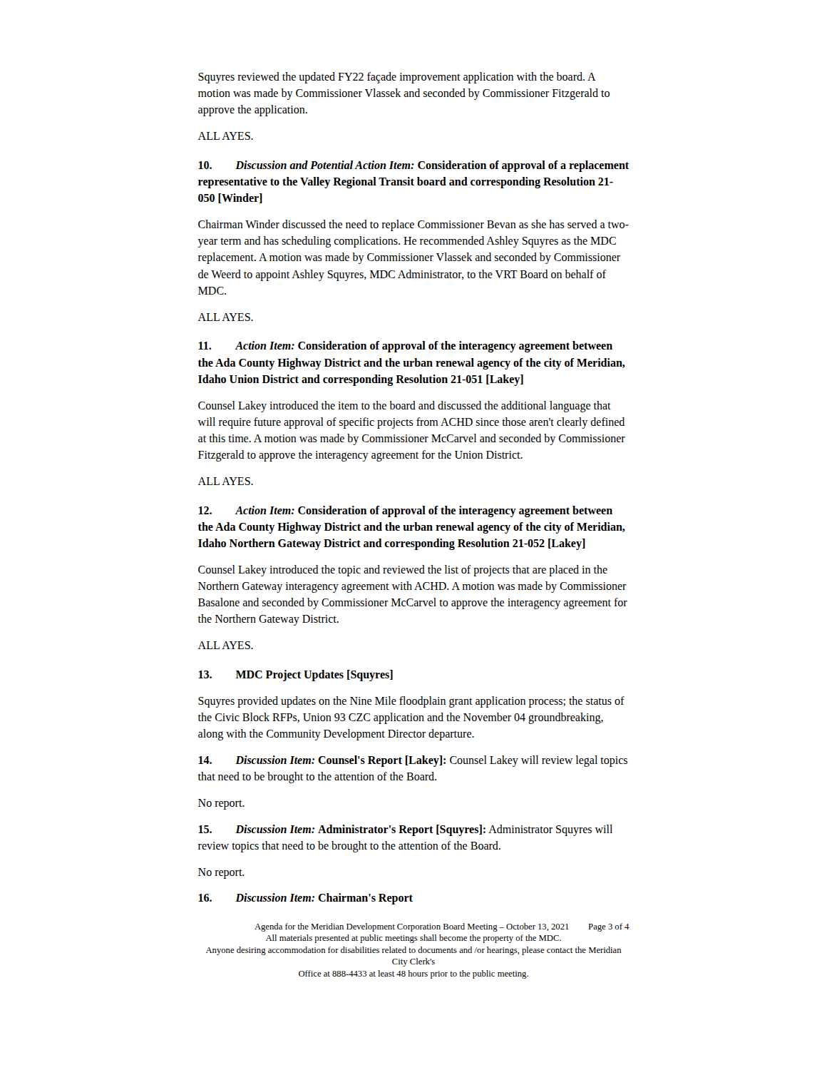Squyres reviewed the updated FY22 façade improvement application with the board. A motion was made by Commissioner Vlassek and seconded by Commissioner Fitzgerald to approve the application.
ALL AYES.
10. Discussion and Potential Action Item: Consideration of approval of a replacement representative to the Valley Regional Transit board and corresponding Resolution 21-050 [Winder]
Chairman Winder discussed the need to replace Commissioner Bevan as she has served a two-year term and has scheduling complications. He recommended Ashley Squyres as the MDC replacement. A motion was made by Commissioner Vlassek and seconded by Commissioner de Weerd to appoint Ashley Squyres, MDC Administrator, to the VRT Board on behalf of MDC.
ALL AYES.
11. Action Item: Consideration of approval of the interagency agreement between the Ada County Highway District and the urban renewal agency of the city of Meridian, Idaho Union District and corresponding Resolution 21-051 [Lakey]
Counsel Lakey introduced the item to the board and discussed the additional language that will require future approval of specific projects from ACHD since those aren't clearly defined at this time. A motion was made by Commissioner McCarvel and seconded by Commissioner Fitzgerald to approve the interagency agreement for the Union District.
ALL AYES.
12. Action Item: Consideration of approval of the interagency agreement between the Ada County Highway District and the urban renewal agency of the city of Meridian, Idaho Northern Gateway District and corresponding Resolution 21-052 [Lakey]
Counsel Lakey introduced the topic and reviewed the list of projects that are placed in the Northern Gateway interagency agreement with ACHD. A motion was made by Commissioner Basalone and seconded by Commissioner McCarvel to approve the interagency agreement for the Northern Gateway District.
ALL AYES.
13. MDC Project Updates [Squyres]
Squyres provided updates on the Nine Mile floodplain grant application process; the status of the Civic Block RFPs, Union 93 CZC application and the November 04 groundbreaking, along with the Community Development Director departure.
14. Discussion Item: Counsel's Report [Lakey]: Counsel Lakey will review legal topics that need to be brought to the attention of the Board.
No report.
15. Discussion Item: Administrator's Report [Squyres]: Administrator Squyres will review topics that need to be brought to the attention of the Board.
No report.
16. Discussion Item: Chairman's Report
Agenda for the Meridian Development Corporation Board Meeting – October 13, 2021 Page 3 of 4
All materials presented at public meetings shall become the property of the MDC.
Anyone desiring accommodation for disabilities related to documents and /or hearings, please contact the Meridian City Clerk's
Office at 888-4433 at least 48 hours prior to the public meeting.